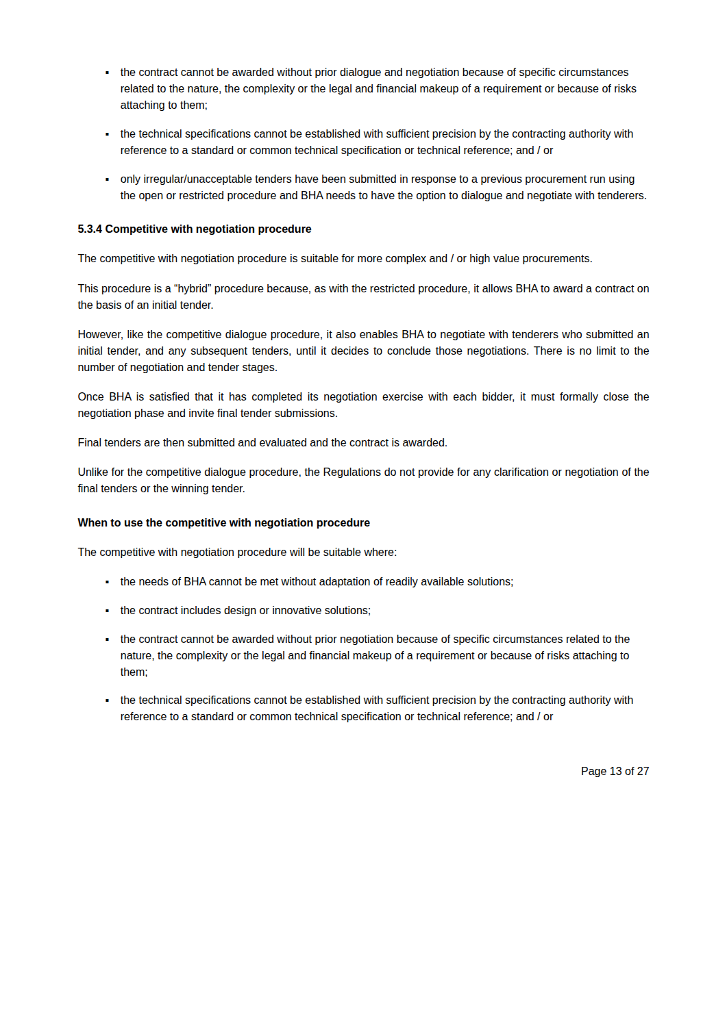the contract cannot be awarded without prior dialogue and negotiation because of specific circumstances related to the nature, the complexity or the legal and financial makeup of a requirement or because of risks attaching to them;
the technical specifications cannot be established with sufficient precision by the contracting authority with reference to a standard or common technical specification or technical reference; and / or
only irregular/unacceptable tenders have been submitted in response to a previous procurement run using the open or restricted procedure and BHA needs to have the option to dialogue and negotiate with tenderers.
5.3.4 Competitive with negotiation procedure
The competitive with negotiation procedure is suitable for more complex and / or high value procurements.
This procedure is a “hybrid” procedure because, as with the restricted procedure, it allows BHA to award a contract on the basis of an initial tender.
However, like the competitive dialogue procedure, it also enables BHA to negotiate with tenderers who submitted an initial tender, and any subsequent tenders, until it decides to conclude those negotiations. There is no limit to the number of negotiation and tender stages.
Once BHA is satisfied that it has completed its negotiation exercise with each bidder, it must formally close the negotiation phase and invite final tender submissions.
Final tenders are then submitted and evaluated and the contract is awarded.
Unlike for the competitive dialogue procedure, the Regulations do not provide for any clarification or negotiation of the final tenders or the winning tender.
When to use the competitive with negotiation procedure
The competitive with negotiation procedure will be suitable where:
the needs of BHA cannot be met without adaptation of readily available solutions;
the contract includes design or innovative solutions;
the contract cannot be awarded without prior negotiation because of specific circumstances related to the nature, the complexity or the legal and financial makeup of a requirement or because of risks attaching to them;
the technical specifications cannot be established with sufficient precision by the contracting authority with reference to a standard or common technical specification or technical reference; and / or
Page 13 of 27